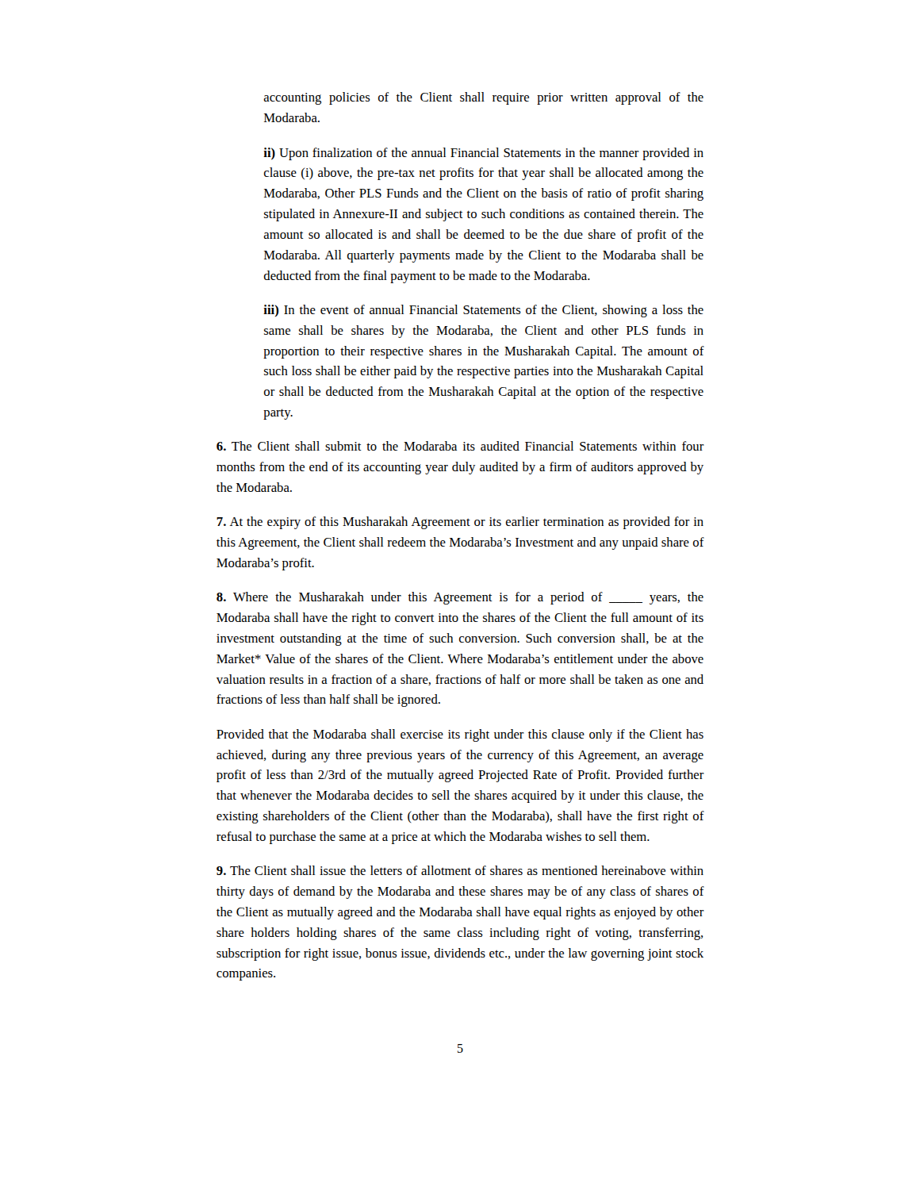accounting policies of the Client shall require prior written approval of the Modaraba.
ii) Upon finalization of the annual Financial Statements in the manner provided in clause (i) above, the pre-tax net profits for that year shall be allocated among the Modaraba, Other PLS Funds and the Client on the basis of ratio of profit sharing stipulated in Annexure-II and subject to such conditions as contained therein. The amount so allocated is and shall be deemed to be the due share of profit of the Modaraba. All quarterly payments made by the Client to the Modaraba shall be deducted from the final payment to be made to the Modaraba.
iii) In the event of annual Financial Statements of the Client, showing a loss the same shall be shares by the Modaraba, the Client and other PLS funds in proportion to their respective shares in the Musharakah Capital. The amount of such loss shall be either paid by the respective parties into the Musharakah Capital or shall be deducted from the Musharakah Capital at the option of the respective party.
6. The Client shall submit to the Modaraba its audited Financial Statements within four months from the end of its accounting year duly audited by a firm of auditors approved by the Modaraba.
7. At the expiry of this Musharakah Agreement or its earlier termination as provided for in this Agreement, the Client shall redeem the Modaraba’s Investment and any unpaid share of Modaraba’s profit.
8. Where the Musharakah under this Agreement is for a period of _____ years, the Modaraba shall have the right to convert into the shares of the Client the full amount of its investment outstanding at the time of such conversion. Such conversion shall, be at the Market* Value of the shares of the Client. Where Modaraba’s entitlement under the above valuation results in a fraction of a share, fractions of half or more shall be taken as one and fractions of less than half shall be ignored.
Provided that the Modaraba shall exercise its right under this clause only if the Client has achieved, during any three previous years of the currency of this Agreement, an average profit of less than 2/3rd of the mutually agreed Projected Rate of Profit. Provided further that whenever the Modaraba decides to sell the shares acquired by it under this clause, the existing shareholders of the Client (other than the Modaraba), shall have the first right of refusal to purchase the same at a price at which the Modaraba wishes to sell them.
9. The Client shall issue the letters of allotment of shares as mentioned hereinabove within thirty days of demand by the Modaraba and these shares may be of any class of shares of the Client as mutually agreed and the Modaraba shall have equal rights as enjoyed by other share holders holding shares of the same class including right of voting, transferring, subscription for right issue, bonus issue, dividends etc., under the law governing joint stock companies.
5